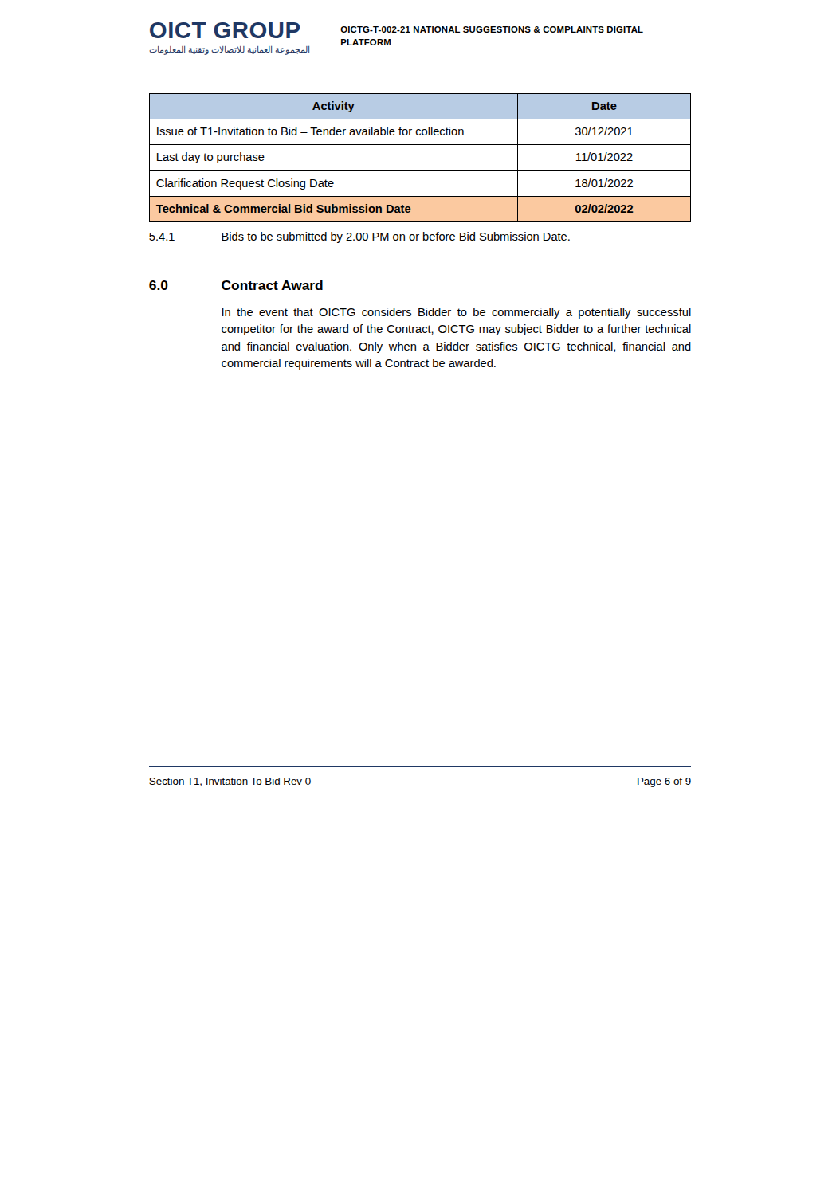OICT GROUP
المجموعة العمانية للاتصالات وتقنية المعلومات
OICTG-T-002-21 NATIONAL SUGGESTIONS & COMPLAINTS DIGITAL PLATFORM
| Activity | Date |
| --- | --- |
| Issue of T1-Invitation to Bid – Tender available for collection | 30/12/2021 |
| Last day to purchase | 11/01/2022 |
| Clarification Request Closing Date | 18/01/2022 |
| Technical & Commercial Bid Submission Date | 02/02/2022 |
5.4.1
Bids to be submitted by 2.00 PM on or before Bid Submission Date.
6.0
Contract Award
In the event that OICTG considers Bidder to be commercially a potentially successful competitor for the award of the Contract, OICTG may subject Bidder to a further technical and financial evaluation. Only when a Bidder satisfies OICTG technical, financial and commercial requirements will a Contract be awarded.
Section T1, Invitation To Bid Rev 0
Page 6 of 9